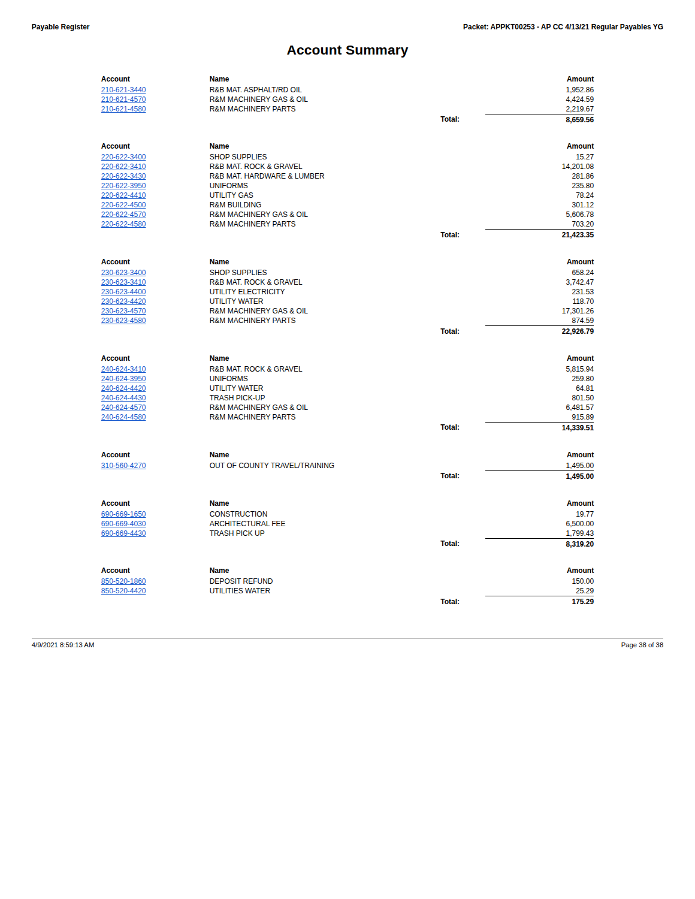Payable Register Packet: APPKT00253 - AP CC 4/13/21 Regular Payables YG
Account Summary
| Account | Name | Amount |
| --- | --- | --- |
| 210-621-3440 | R&B MAT. ASPHALT/RD OIL | 1,952.86 |
| 210-621-4570 | R&M MACHINERY GAS & OIL | 4,424.59 |
| 210-621-4580 | R&M MACHINERY PARTS | 2,219.67 |
| | Total: | 8,659.56 |
| Account | Name | Amount |
| --- | --- | --- |
| 220-622-3400 | SHOP SUPPLIES | 15.27 |
| 220-622-3410 | R&B MAT. ROCK & GRAVEL | 14,201.08 |
| 220-622-3430 | R&B MAT. HARDWARE & LUMBER | 281.86 |
| 220-622-3950 | UNIFORMS | 235.80 |
| 220-622-4410 | UTILITY GAS | 78.24 |
| 220-622-4500 | R&M BUILDING | 301.12 |
| 220-622-4570 | R&M MACHINERY GAS & OIL | 5,606.78 |
| 220-622-4580 | R&M MACHINERY PARTS | 703.20 |
| | Total: | 21,423.35 |
| Account | Name | Amount |
| --- | --- | --- |
| 230-623-3400 | SHOP SUPPLIES | 658.24 |
| 230-623-3410 | R&B MAT. ROCK & GRAVEL | 3,742.47 |
| 230-623-4400 | UTILITY ELECTRICITY | 231.53 |
| 230-623-4420 | UTILITY WATER | 118.70 |
| 230-623-4570 | R&M MACHINERY GAS & OIL | 17,301.26 |
| 230-623-4580 | R&M MACHINERY PARTS | 874.59 |
| | Total: | 22,926.79 |
| Account | Name | Amount |
| --- | --- | --- |
| 240-624-3410 | R&B MAT. ROCK & GRAVEL | 5,815.94 |
| 240-624-3950 | UNIFORMS | 259.80 |
| 240-624-4420 | UTILITY WATER | 64.81 |
| 240-624-4430 | TRASH PICK-UP | 801.50 |
| 240-624-4570 | R&M MACHINERY GAS & OIL | 6,481.57 |
| 240-624-4580 | R&M MACHINERY PARTS | 915.89 |
| | Total: | 14,339.51 |
| Account | Name | Amount |
| --- | --- | --- |
| 310-560-4270 | OUT OF COUNTY TRAVEL/TRAINING | 1,495.00 |
| | Total: | 1,495.00 |
| Account | Name | Amount |
| --- | --- | --- |
| 690-669-1650 | CONSTRUCTION | 19.77 |
| 690-669-4030 | ARCHITECTURAL FEE | 6,500.00 |
| 690-669-4430 | TRASH PICK UP | 1,799.43 |
| | Total: | 8,319.20 |
| Account | Name | Amount |
| --- | --- | --- |
| 850-520-1860 | DEPOSIT REFUND | 150.00 |
| 850-520-4420 | UTILITIES WATER | 25.29 |
| | Total: | 175.29 |
4/9/2021 8:59:13 AM Page 38 of 38